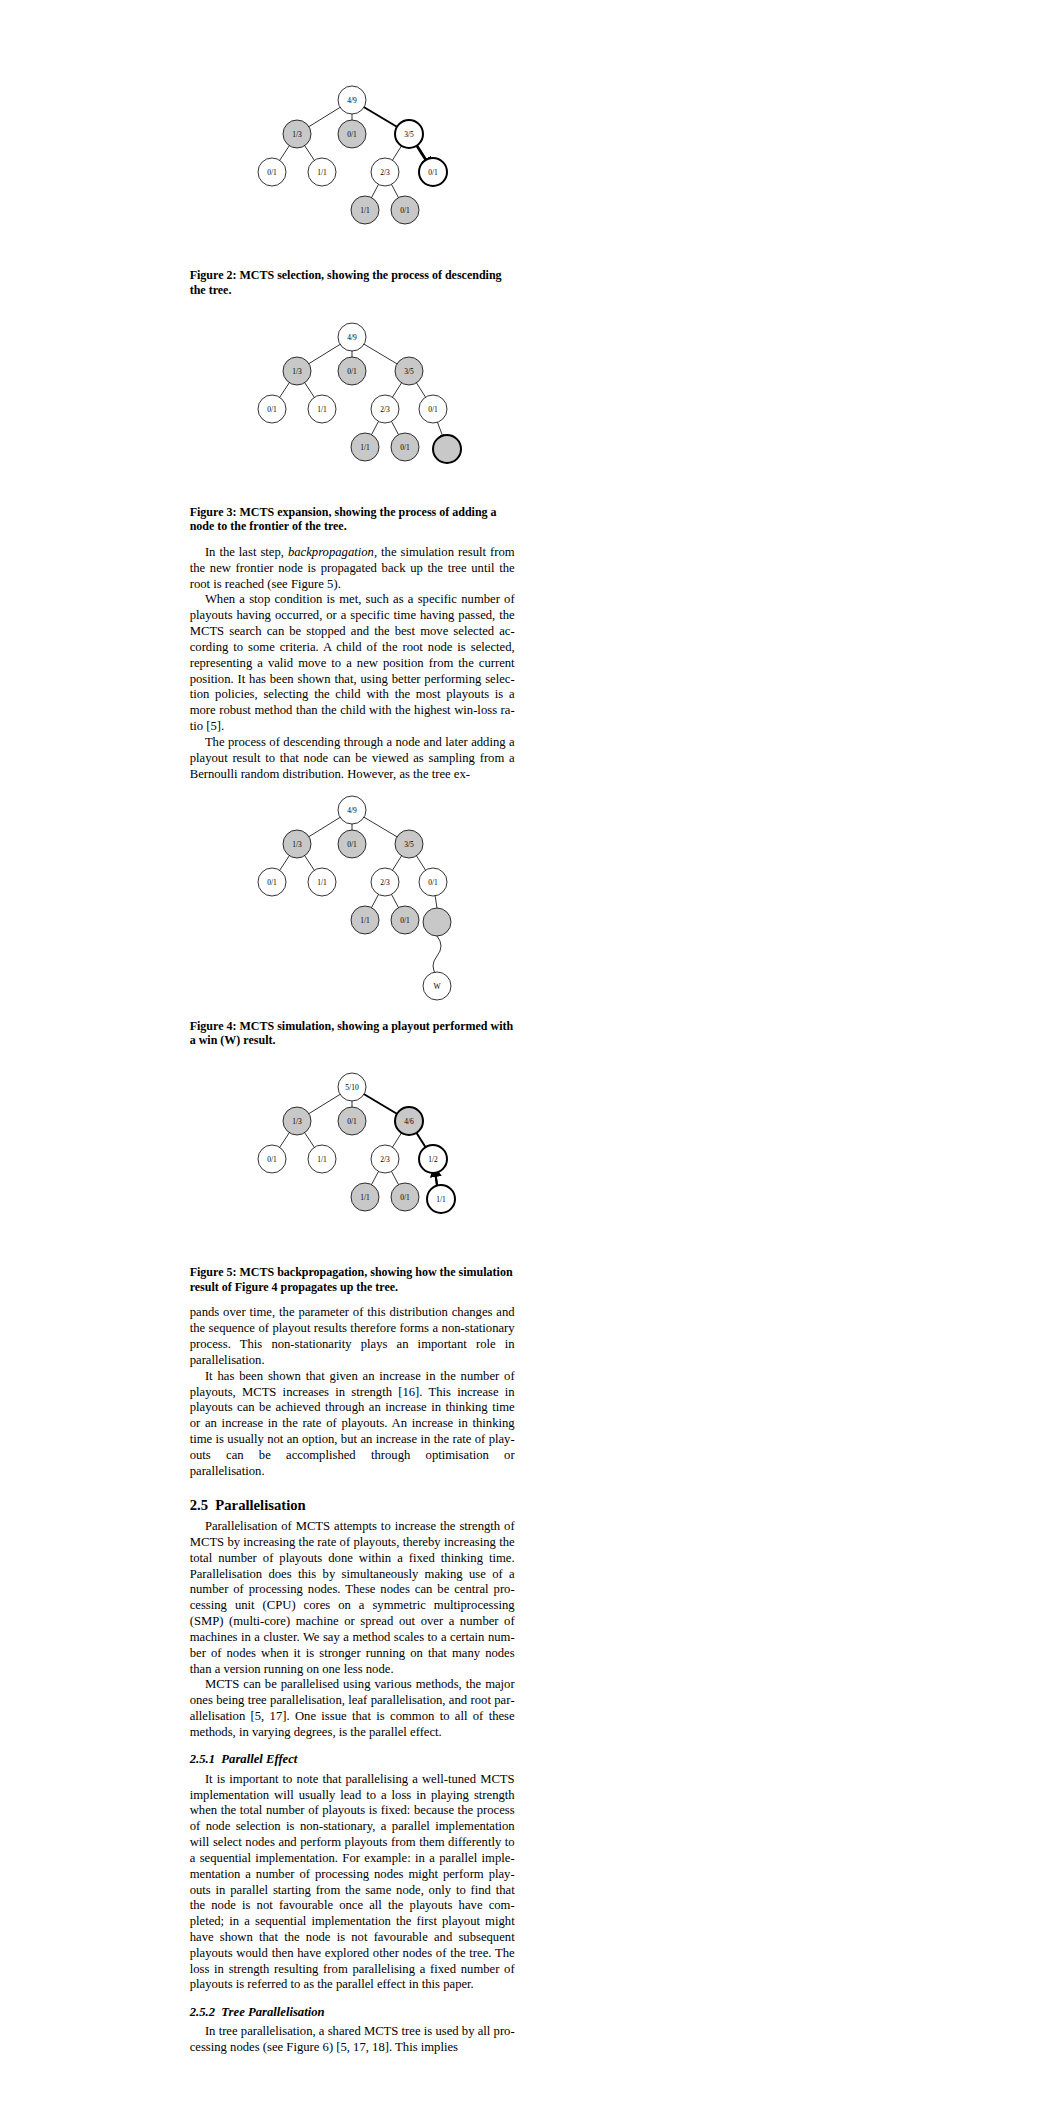4/9 1/3 0/1 3/5 0/1 1/1 2/3 0/1 1/1 0/1
Figure 2: MCTS selection, showing the process of descending the tree.
4/9 1/3 0/1 3/5 0/1 1/1 2/3 0/1 1/1 0/1
Figure 3: MCTS expansion, showing the process of adding a node to the frontier of the tree.
In the last step, backpropagation, the simulation result from the new frontier node is propagated back up the tree until the root is reached (see Figure 5).
When a stop condition is met, such as a specific number of playouts having occurred, or a specific time having passed, the MCTS search can be stopped and the best move selected according to some criteria. A child of the root node is selected, representing a valid move to a new position from the current position. It has been shown that, using better performing selection policies, selecting the child with the most playouts is a more robust method than the child with the highest win-loss ratio [5].
The process of descending through a node and later adding a playout result to that node can be viewed as sampling from a Bernoulli random distribution. However, as the tree ex-
4/9 1/3 0/1 3/5 0/1 1/1 2/3 0/1 1/1 0/1 W
Figure 4: MCTS simulation, showing a playout performed with a win (W) result.
5/10 1/3 0/1 4/6 0/1 1/1 2/3 1/2 1/1 0/1 1/1
Figure 5: MCTS backpropagation, showing how the simulation result of Figure 4 propagates up the tree.
pands over time, the parameter of this distribution changes and the sequence of playout results therefore forms a non-stationary process. This non-stationarity plays an important role in parallelisation.
It has been shown that given an increase in the number of playouts, MCTS increases in strength [16]. This increase in playouts can be achieved through an increase in thinking time or an increase in the rate of playouts. An increase in thinking time is usually not an option, but an increase in the rate of playouts can be accomplished through optimisation or parallelisation.
2.5 Parallelisation
Parallelisation of MCTS attempts to increase the strength of MCTS by increasing the rate of playouts, thereby increasing the total number of playouts done within a fixed thinking time. Parallelisation does this by simultaneously making use of a number of processing nodes. These nodes can be central processing unit (CPU) cores on a symmetric multiprocessing (SMP) (multi-core) machine or spread out over a number of machines in a cluster. We say a method scales to a certain number of nodes when it is stronger running on that many nodes than a version running on one less node.
MCTS can be parallelised using various methods, the major ones being tree parallelisation, leaf parallelisation, and root parallelisation [5, 17]. One issue that is common to all of these methods, in varying degrees, is the parallel effect.
2.5.1 Parallel Effect
It is important to note that parallelising a well-tuned MCTS implementation will usually lead to a loss in playing strength when the total number of playouts is fixed: because the process of node selection is non-stationary, a parallel implementation will select nodes and perform playouts from them differently to a sequential implementation. For example: in a parallel implementation a number of processing nodes might perform playouts in parallel starting from the same node, only to find that the node is not favourable once all the playouts have completed; in a sequential implementation the first playout might have shown that the node is not favourable and subsequent playouts would then have explored other nodes of the tree. The loss in strength resulting from parallelising a fixed number of playouts is referred to as the parallel effect in this paper.
2.5.2 Tree Parallelisation
In tree parallelisation, a shared MCTS tree is used by all processing nodes (see Figure 6) [5, 17, 18]. This implies